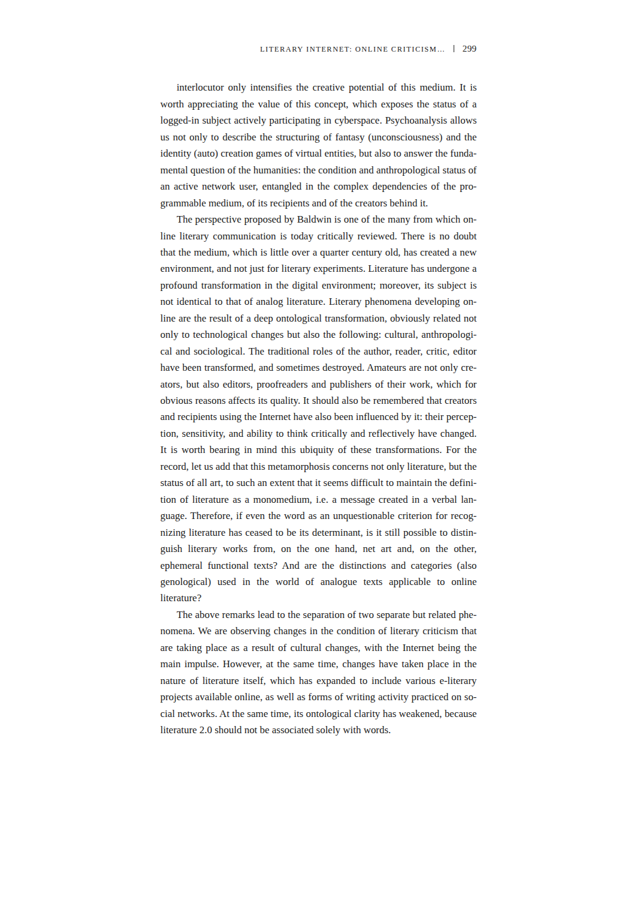Literary Internet: Online Criticism… 299
interlocutor only intensifies the creative potential of this medium. It is worth appreciating the value of this concept, which exposes the status of a logged-in subject actively participating in cyberspace. Psychoanalysis allows us not only to describe the structuring of fantasy (unconsciousness) and the identity (auto) creation games of virtual entities, but also to answer the fundamental question of the humanities: the condition and anthropological status of an active network user, entangled in the complex dependencies of the programmable medium, of its recipients and of the creators behind it.
The perspective proposed by Baldwin is one of the many from which online literary communication is today critically reviewed. There is no doubt that the medium, which is little over a quarter century old, has created a new environment, and not just for literary experiments. Literature has undergone a profound transformation in the digital environment; moreover, its subject is not identical to that of analog literature. Literary phenomena developing online are the result of a deep ontological transformation, obviously related not only to technological changes but also the following: cultural, anthropological and sociological. The traditional roles of the author, reader, critic, editor have been transformed, and sometimes destroyed. Amateurs are not only creators, but also editors, proofreaders and publishers of their work, which for obvious reasons affects its quality. It should also be remembered that creators and recipients using the Internet have also been influenced by it: their perception, sensitivity, and ability to think critically and reflectively have changed. It is worth bearing in mind this ubiquity of these transformations. For the record, let us add that this metamorphosis concerns not only literature, but the status of all art, to such an extent that it seems difficult to maintain the definition of literature as a monomedium, i.e. a message created in a verbal language. Therefore, if even the word as an unquestionable criterion for recognizing literature has ceased to be its determinant, is it still possible to distinguish literary works from, on the one hand, net art and, on the other, ephemeral functional texts? And are the distinctions and categories (also genological) used in the world of analogue texts applicable to online literature?
The above remarks lead to the separation of two separate but related phenomena. We are observing changes in the condition of literary criticism that are taking place as a result of cultural changes, with the Internet being the main impulse. However, at the same time, changes have taken place in the nature of literature itself, which has expanded to include various e-literary projects available online, as well as forms of writing activity practiced on social networks. At the same time, its ontological clarity has weakened, because literature 2.0 should not be associated solely with words.